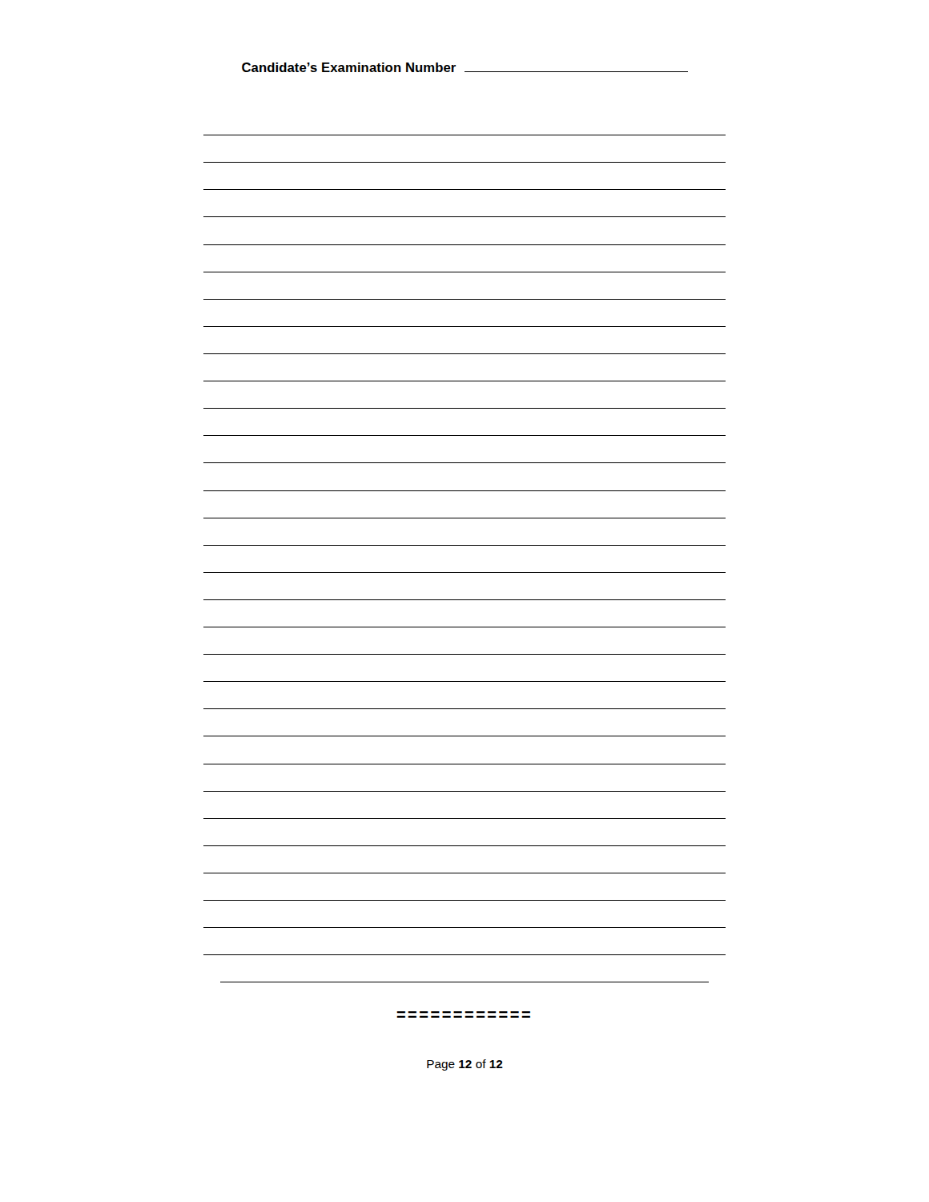Candidate’s Examination Number
============
Page 12 of 12